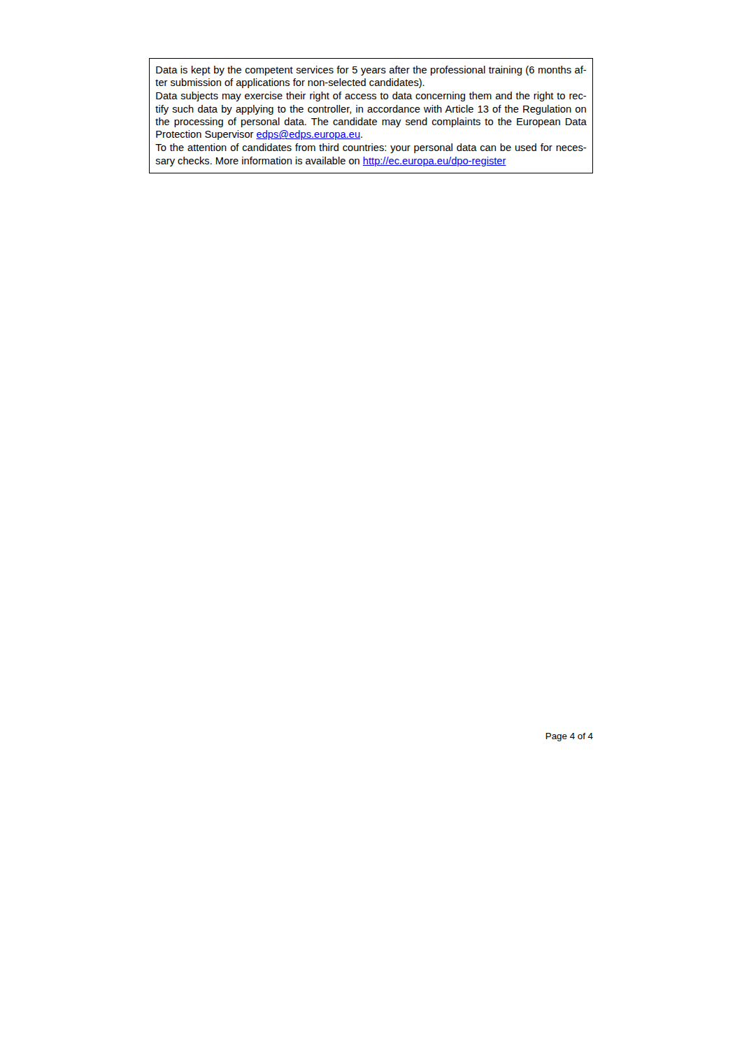Data is kept by the competent services for 5 years after the professional training (6 months after submission of applications for non-selected candidates).
Data subjects may exercise their right of access to data concerning them and the right to rectify such data by applying to the controller, in accordance with Article 13 of the Regulation on the processing of personal data. The candidate may send complaints to the European Data Protection Supervisor edps@edps.europa.eu.
To the attention of candidates from third countries: your personal data can be used for necessary checks. More information is available on http://ec.europa.eu/dpo-register
Page 4 of 4